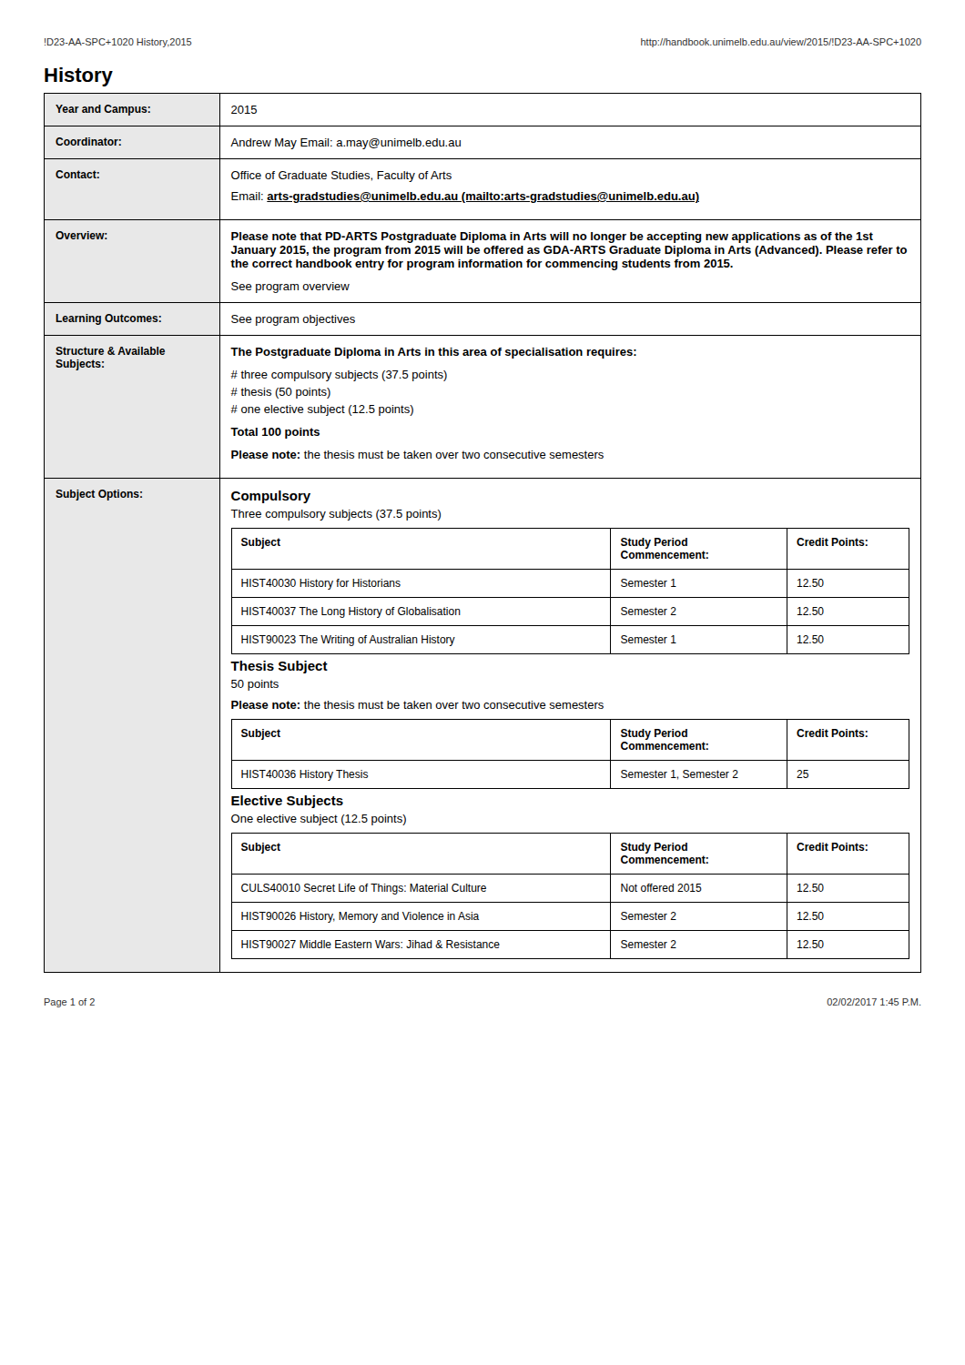!D23-AA-SPC+1020 History,2015
http://handbook.unimelb.edu.au/view/2015/!D23-AA-SPC+1020
History
| Year and Campus: | 2015 |
| Coordinator: | Andrew May Email: a.may@unimelb.edu.au |
| Contact: | Office of Graduate Studies, Faculty of Arts Email: arts-gradstudies@unimelb.edu.au (mailto:arts-gradstudies@unimelb.edu.au) |
| Overview: | Please note that PD-ARTS Postgraduate Diploma in Arts will no longer be accepting new applications as of the 1st January 2015, the program from 2015 will be offered as GDA-ARTS Graduate Diploma in Arts (Advanced). Please refer to the correct handbook entry for program information for commencing students from 2015. See program overview |
| Learning Outcomes: | See program objectives |
| Structure & Available Subjects: | The Postgraduate Diploma in Arts in this area of specialisation requires: three compulsory subjects (37.5 points) thesis (50 points) one elective subject (12.5 points) Total 100 points Please note: the thesis must be taken over two consecutive semesters |
| Subject Options: | Compulsory Three compulsory subjects (37.5 points) / Subject / Study Period Commencement: / Credit Points: / / --- / --- / --- / / HIST40030 History for Historians / Semester 1 / 12.50 / / HIST40037 The Long History of Globalisation / Semester 2 / 12.50 / / HIST90023 The Writing of Australian History / Semester 1 / 12.50 / Thesis Subject 50 points Please note: the thesis must be taken over two consecutive semesters / Subject / Study Period Commencement: / Credit Points: / / --- / --- / --- / / HIST40036 History Thesis / Semester 1, Semester 2 / 25 / Elective Subjects One elective subject (12.5 points) / Subject / Study Period Commencement: / Credit Points: / / --- / --- / --- / / CULS40010 Secret Life of Things: Material Culture / Not offered 2015 / 12.50 / / HIST90026 History, Memory and Violence in Asia / Semester 2 / 12.50 / / HIST90027 Middle Eastern Wars: Jihad & Resistance / Semester 2 / 12.50 / |
Page 1 of 2
02/02/2017 1:45 P.M.